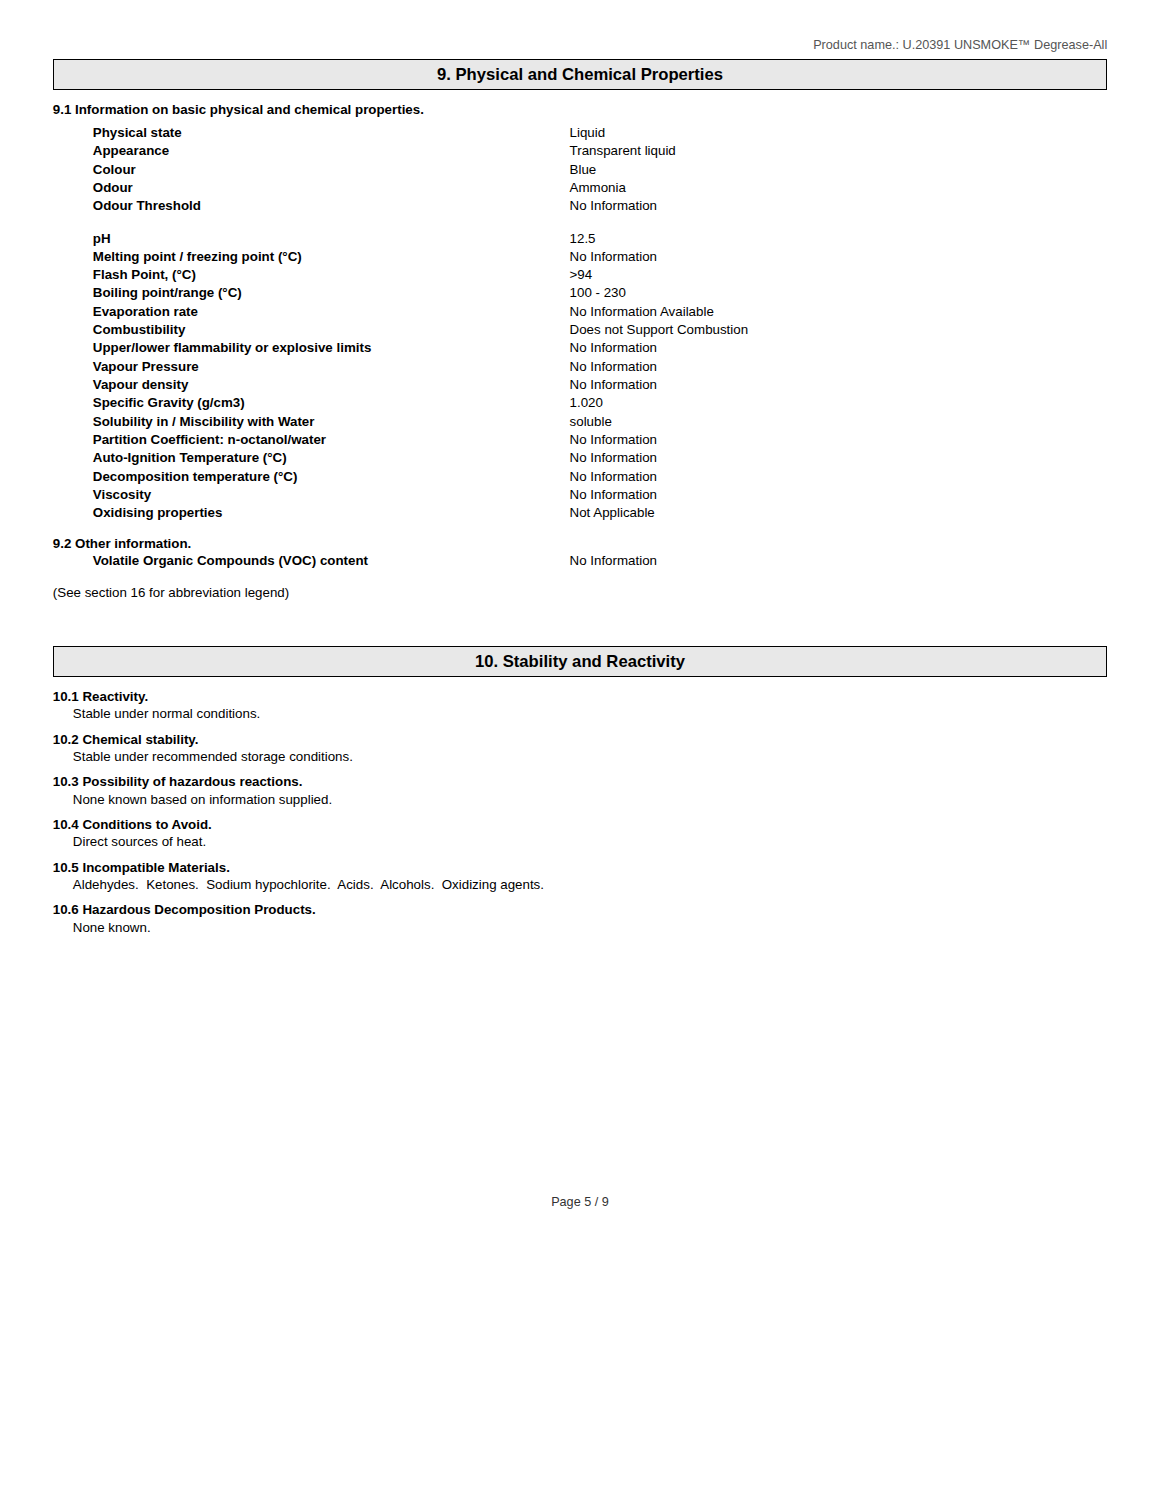Product name.: U.20391 UNSMOKE™ Degrease-All
9. Physical and Chemical Properties
9.1 Information on basic physical and chemical properties.
| Physical state | Liquid |
| Appearance | Transparent liquid |
| Colour | Blue |
| Odour | Ammonia |
| Odour Threshold | No Information |
| pH | 12.5 |
| Melting point / freezing point (°C) | No Information |
| Flash Point, (°C) | >94 |
| Boiling point/range (°C) | 100 - 230 |
| Evaporation rate | No Information Available |
| Combustibility | Does not Support Combustion |
| Upper/lower flammability or explosive limits | No Information |
| Vapour Pressure | No Information |
| Vapour density | No Information |
| Specific Gravity (g/cm3) | 1.020 |
| Solubility in / Miscibility with Water | soluble |
| Partition Coefficient: n-octanol/water | No Information |
| Auto-Ignition Temperature (°C) | No Information |
| Decomposition temperature (°C) | No Information |
| Viscosity | No Information |
| Oxidising properties | Not Applicable |
9.2 Other information.
Volatile Organic Compounds (VOC) content
No Information
(See section 16 for abbreviation legend)
10. Stability and Reactivity
10.1 Reactivity.
Stable under normal conditions.
10.2 Chemical stability.
Stable under recommended storage conditions.
10.3 Possibility of hazardous reactions.
None known based on information supplied.
10.4 Conditions to Avoid.
Direct sources of heat.
10.5 Incompatible Materials.
Aldehydes. Ketones. Sodium hypochlorite. Acids. Alcohols. Oxidizing agents.
10.6 Hazardous Decomposition Products.
None known.
Page 5 / 9